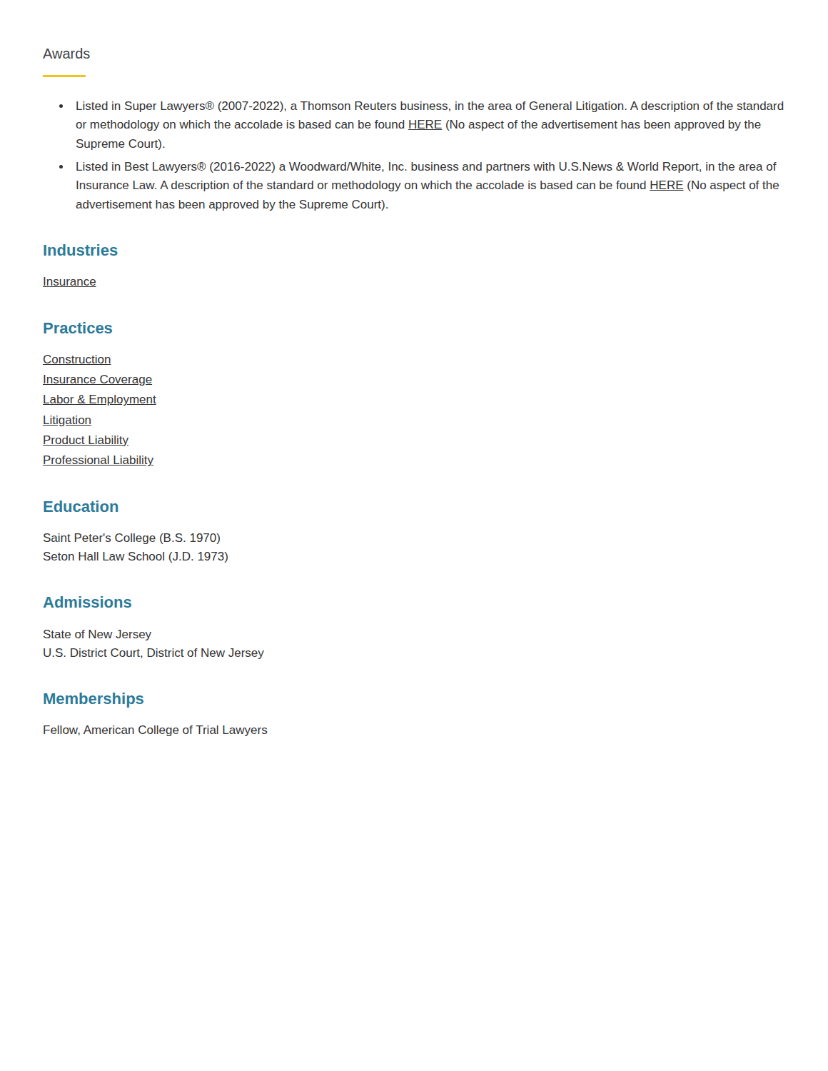Awards
Listed in Super Lawyers® (2007-2022), a Thomson Reuters business, in the area of General Litigation. A description of the standard or methodology on which the accolade is based can be found HERE (No aspect of the advertisement has been approved by the Supreme Court).
Listed in Best Lawyers® (2016-2022) a Woodward/White, Inc. business and partners with U.S.News & World Report, in the area of Insurance Law. A description of the standard or methodology on which the accolade is based can be found HERE (No aspect of the advertisement has been approved by the Supreme Court).
Industries
Insurance
Practices
Construction Insurance Coverage Labor & Employment Litigation Product Liability Professional Liability
Education
Saint Peter's College (B.S. 1970)
Seton Hall Law School (J.D. 1973)
Admissions
State of New Jersey
U.S. District Court, District of New Jersey
Memberships
Fellow, American College of Trial Lawyers